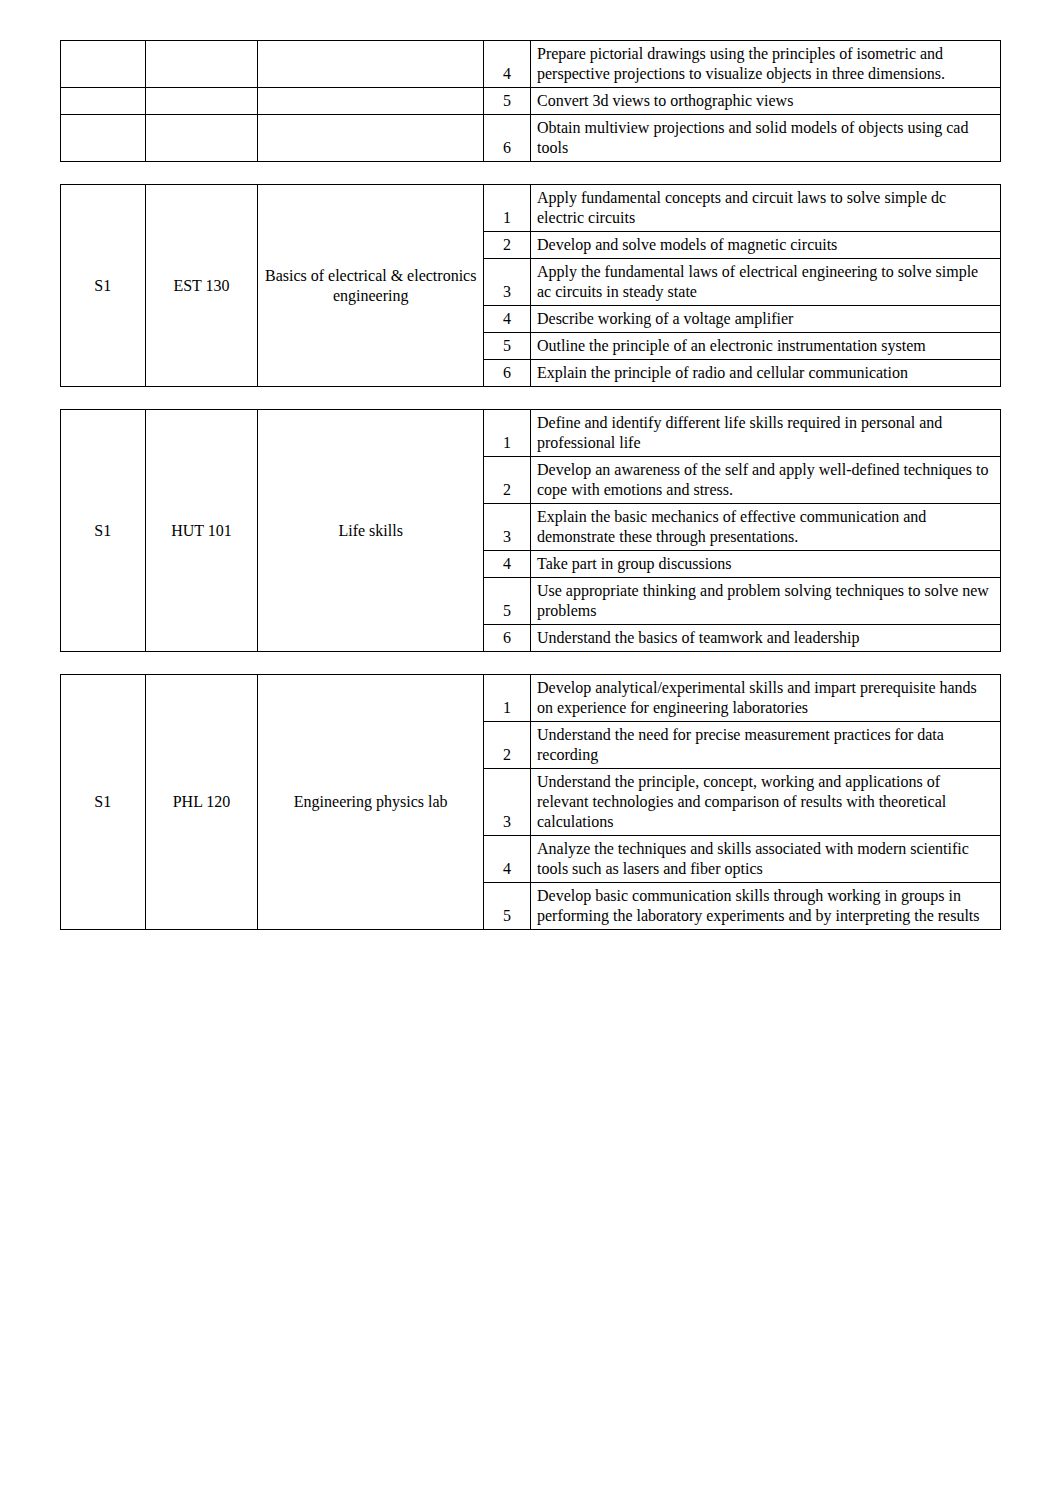| | | | 4 | Prepare pictorial drawings using the principles of isometric and perspective projections to visualize objects in three dimensions. |
| | | | 5 | Convert 3d views to orthographic views |
| | | | 6 | Obtain multiview projections and solid models of objects using cad tools |
| S1 | EST 130 | Basics of electrical & electronics engineering | 1 | Apply fundamental concepts and circuit laws to solve simple dc electric circuits |
| 2 | Develop and solve models of magnetic circuits |
| 3 | Apply the fundamental laws of electrical engineering to solve simple ac circuits in steady state |
| 4 | Describe working of a voltage amplifier |
| 5 | Outline the principle of an electronic instrumentation system |
| 6 | Explain the principle of radio and cellular communication |
| S1 | HUT 101 | Life skills | 1 | Define and identify different life skills required in personal and professional life |
| 2 | Develop an awareness of the self and apply well-defined techniques to cope with emotions and stress. |
| 3 | Explain the basic mechanics of effective communication and demonstrate these through presentations. |
| 4 | Take part in group discussions |
| 5 | Use appropriate thinking and problem solving techniques to solve new problems |
| 6 | Understand the basics of teamwork and leadership |
| S1 | PHL 120 | Engineering physics lab | 1 | Develop analytical/experimental skills and impart prerequisite hands on experience for engineering laboratories |
| 2 | Understand the need for precise measurement practices for data recording |
| 3 | Understand the principle, concept, working and applications of relevant technologies and comparison of results with theoretical calculations |
| 4 | Analyze the techniques and skills associated with modern scientific tools such as lasers and fiber optics |
| 5 | Develop basic communication skills through working in groups in performing the laboratory experiments and by interpreting the results |